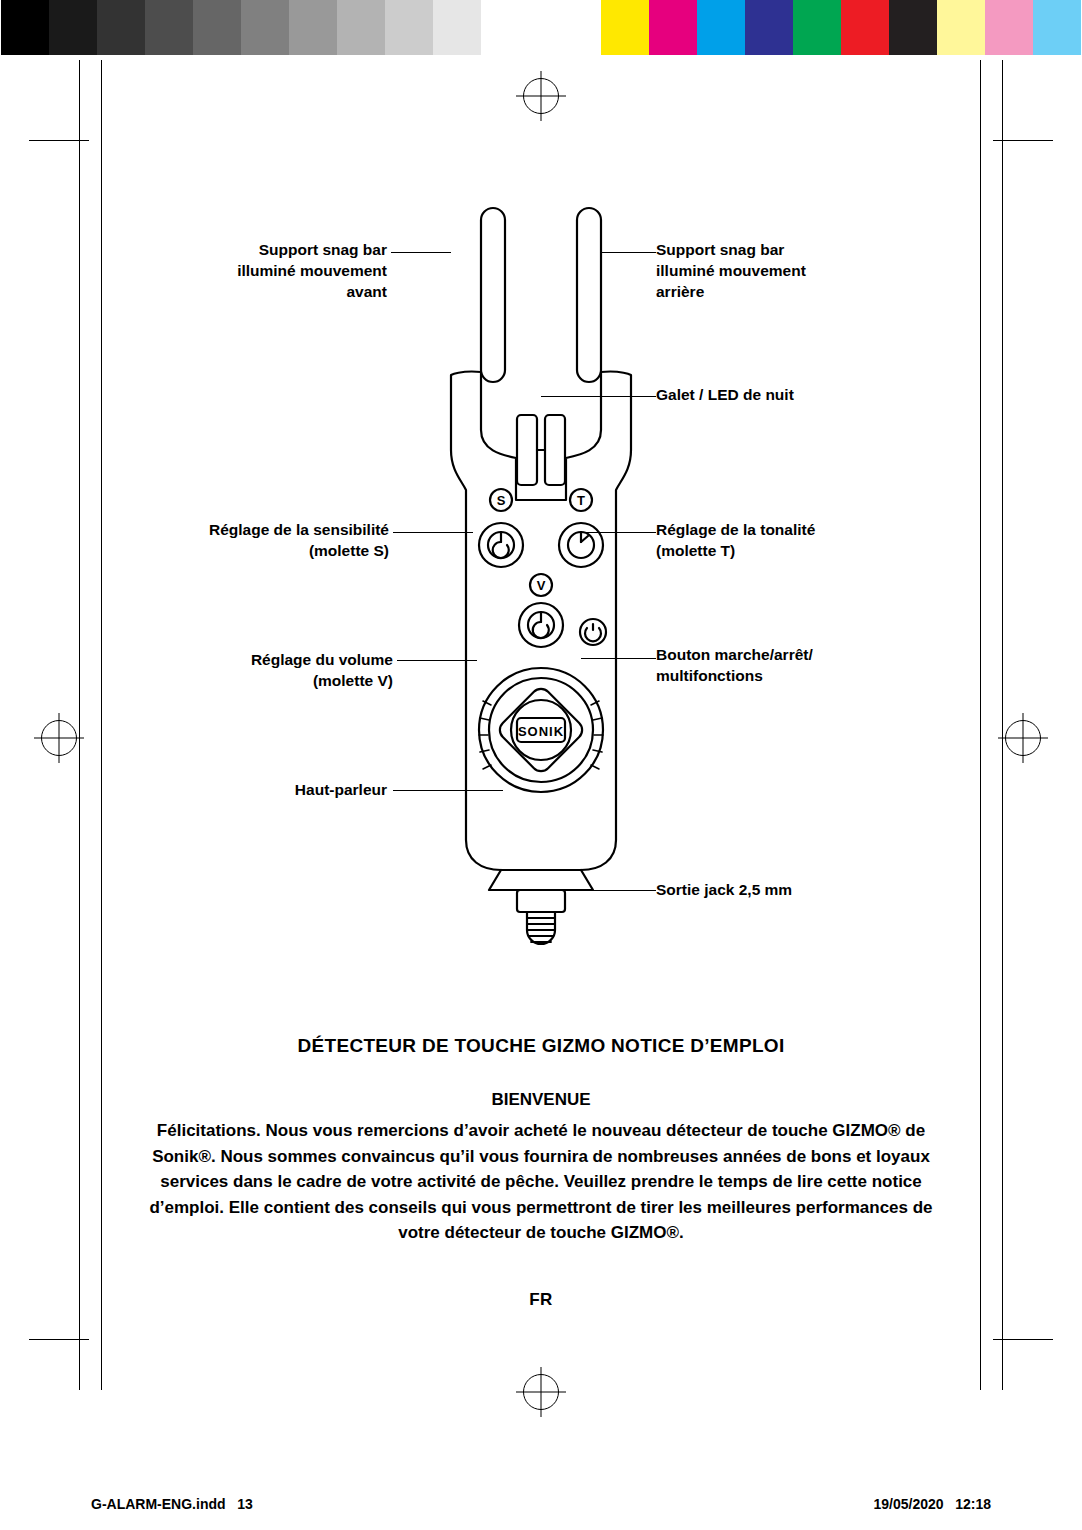S T V SONIK
Support snag bar
illuminé mouvement
avant
Support snag bar
illuminé mouvement
arrière
Galet / LED de nuit
Réglage de la sensibilité
(molette S)
Réglage de la tonalité
(molette T)
Réglage du volume
(molette V)
Bouton marche/arrêt/
multifonctions
Haut-parleur
Sortie jack 2,5 mm
DÉTECTEUR DE TOUCHE GIZMO NOTICE D’EMPLOI
BIENVENUE
Félicitations. Nous vous remercions d’avoir acheté le nouveau détecteur de touche GIZMO® de Sonik®. Nous sommes convaincus qu’il vous fournira de nombreuses années de bons et loyaux services dans le cadre de votre activité de pêche. Veuillez prendre le temps de lire cette notice d’emploi. Elle contient des conseils qui vous permettront de tirer les meilleures performances de votre détecteur de touche GIZMO®.
FR
G-ALARM-ENG.indd 13 19/05/2020 12:18